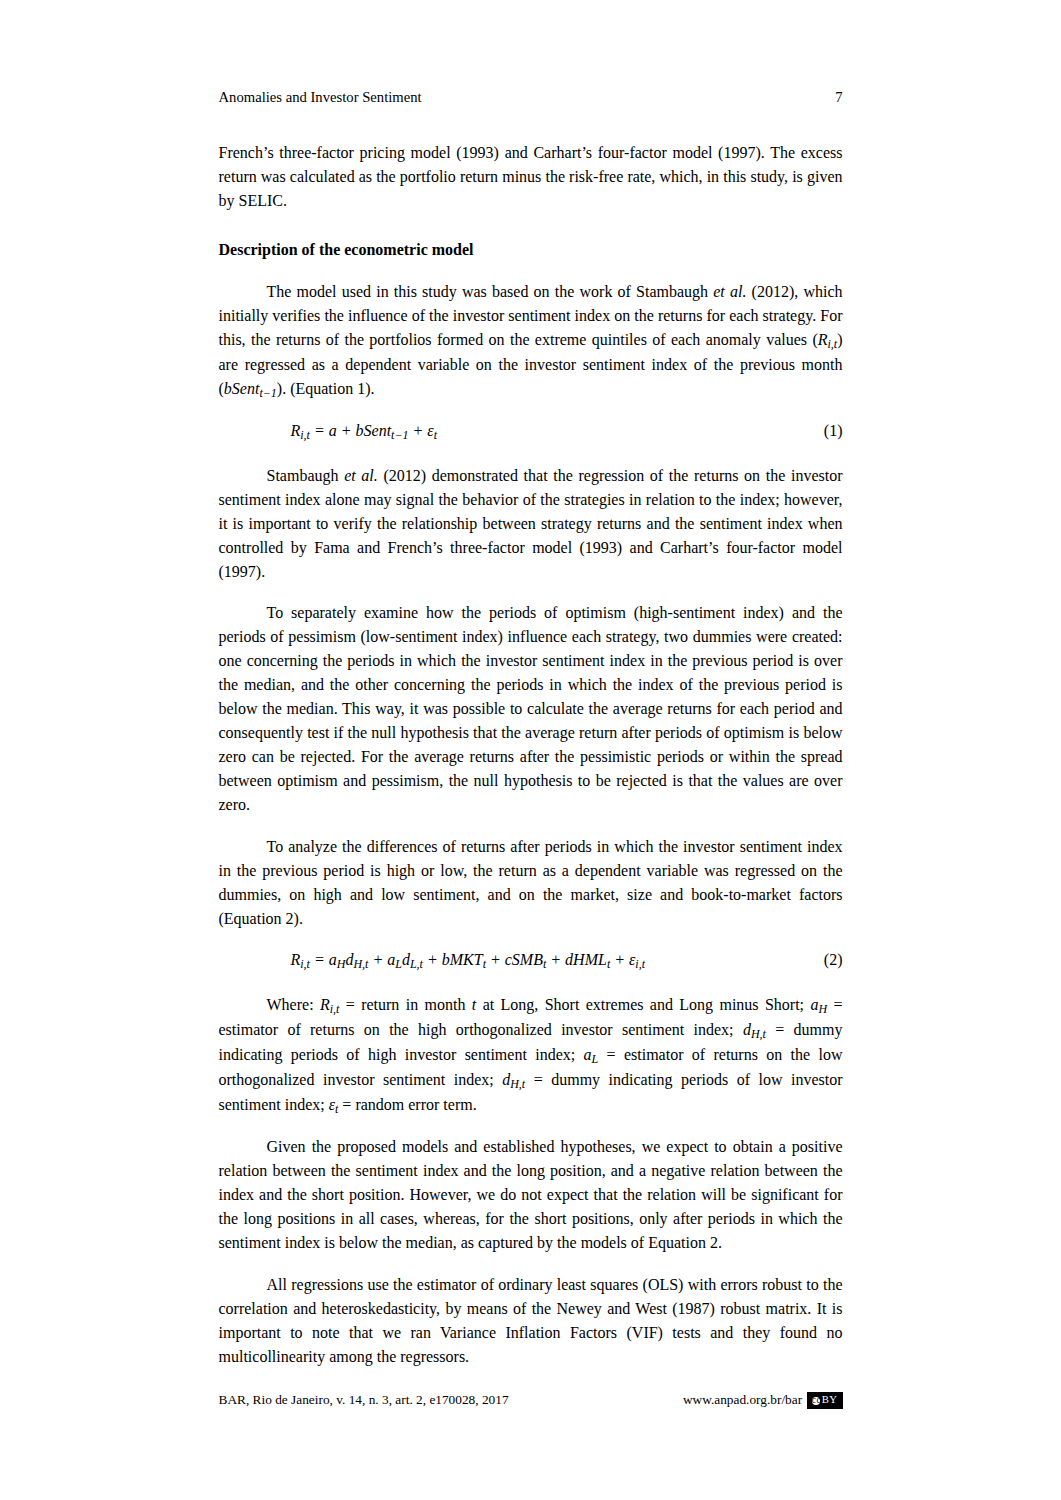Anomalies and Investor Sentiment 7
French’s three-factor pricing model (1993) and Carhart’s four-factor model (1997). The excess return was calculated as the portfolio return minus the risk-free rate, which, in this study, is given by SELIC.
Description of the econometric model
The model used in this study was based on the work of Stambaugh et al. (2012), which initially verifies the influence of the investor sentiment index on the returns for each strategy. For this, the returns of the portfolios formed on the extreme quintiles of each anomaly values (Ri,t) are regressed as a dependent variable on the investor sentiment index of the previous month (bSentt−1). (Equation 1).
Ri,t = a + bSentt−1 + εt (1)
Stambaugh et al. (2012) demonstrated that the regression of the returns on the investor sentiment index alone may signal the behavior of the strategies in relation to the index; however, it is important to verify the relationship between strategy returns and the sentiment index when controlled by Fama and French’s three-factor model (1993) and Carhart’s four-factor model (1997).
To separately examine how the periods of optimism (high-sentiment index) and the periods of pessimism (low-sentiment index) influence each strategy, two dummies were created: one concerning the periods in which the investor sentiment index in the previous period is over the median, and the other concerning the periods in which the index of the previous period is below the median. This way, it was possible to calculate the average returns for each period and consequently test if the null hypothesis that the average return after periods of optimism is below zero can be rejected. For the average returns after the pessimistic periods or within the spread between optimism and pessimism, the null hypothesis to be rejected is that the values are over zero.
To analyze the differences of returns after periods in which the investor sentiment index in the previous period is high or low, the return as a dependent variable was regressed on the dummies, on high and low sentiment, and on the market, size and book-to-market factors (Equation 2).
Ri,t = aHdH,t + aLdL,t + bMKTt + cSMBt + dHMLt + εi,t (2)
Where: Ri,t = return in month t at Long, Short extremes and Long minus Short; aH = estimator of returns on the high orthogonalized investor sentiment index; dH,t = dummy indicating periods of high investor sentiment index; aL = estimator of returns on the low orthogonalized investor sentiment index; dH,t = dummy indicating periods of low investor sentiment index; εt = random error term.
Given the proposed models and established hypotheses, we expect to obtain a positive relation between the sentiment index and the long position, and a negative relation between the index and the short position. However, we do not expect that the relation will be significant for the long positions in all cases, whereas, for the short positions, only after periods in which the sentiment index is below the median, as captured by the models of Equation 2.
All regressions use the estimator of ordinary least squares (OLS) with errors robust to the correlation and heteroskedasticity, by means of the Newey and West (1987) robust matrix. It is important to note that we ran Variance Inflation Factors (VIF) tests and they found no multicollinearity among the regressors.
BAR, Rio de Janeiro, v. 14, n. 3, art. 2, e170028, 2017 www.anpad.org.br/bar cc BY